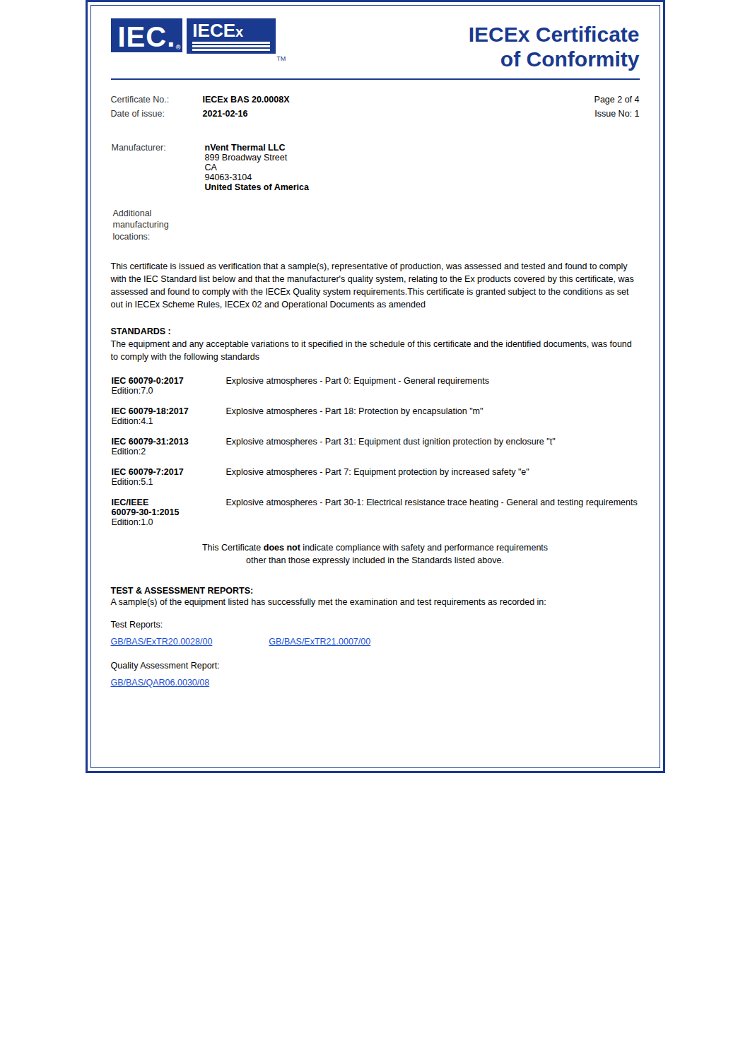IEC.®
IECEx
TM
IECEx Certificate
of Conformity
| Certificate No.: | IECEx BAS 20.0008X | Page 2 of 4 |
| Date of issue: | 2021-02-16 | Issue No: 1 |
| Manufacturer: | nVent Thermal LLC 899 Broadway Street CA 94063-3104 United States of America |
| Additional manufacturing locations: | |
This certificate is issued as verification that a sample(s), representative of production, was assessed and tested and found to comply with the IEC Standard list below and that the manufacturer's quality system, relating to the Ex products covered by this certificate, was assessed and found to comply with the IECEx Quality system requirements.This certificate is granted subject to the conditions as set out in IECEx Scheme Rules, IECEx 02 and Operational Documents as amended
STANDARDS :
The equipment and any acceptable variations to it specified in the schedule of this certificate and the identified documents, was found to comply with the following standards
| IEC 60079-0:2017 Edition:7.0 | Explosive atmospheres - Part 0: Equipment - General requirements |
| IEC 60079-18:2017 Edition:4.1 | Explosive atmospheres - Part 18: Protection by encapsulation "m" |
| IEC 60079-31:2013 Edition:2 | Explosive atmospheres - Part 31: Equipment dust ignition protection by enclosure "t" |
| IEC 60079-7:2017 Edition:5.1 | Explosive atmospheres - Part 7: Equipment protection by increased safety "e" |
| IEC/IEEE 60079-30-1:2015 Edition:1.0 | Explosive atmospheres - Part 30-1: Electrical resistance trace heating - General and testing requirements |
This Certificate does not indicate compliance with safety and performance requirements
other than those expressly included in the Standards listed above.
TEST & ASSESSMENT REPORTS:
A sample(s) of the equipment listed has successfully met the examination and test requirements as recorded in:
Test Reports:
GB/BAS/ExTR20.0028/00 GB/BAS/ExTR21.0007/00
Quality Assessment Report:
GB/BAS/QAR06.0030/08